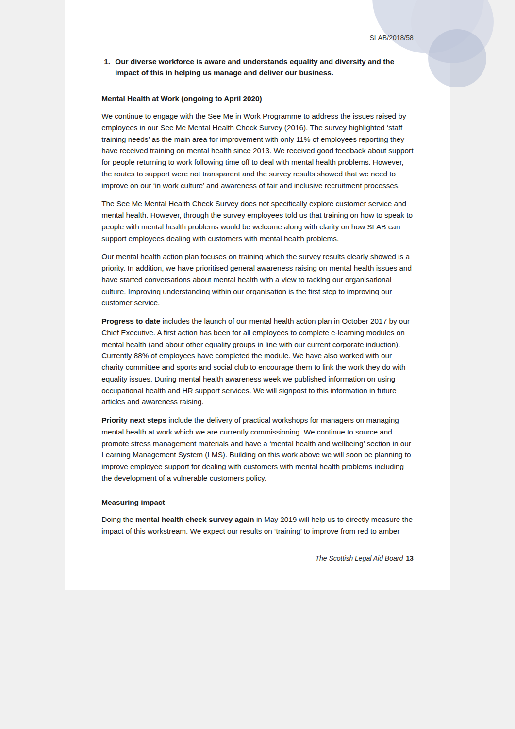SLAB/2018/58
Our diverse workforce is aware and understands equality and diversity and the impact of this in helping us manage and deliver our business.
Mental Health at Work (ongoing to April 2020)
We continue to engage with the See Me in Work Programme to address the issues raised by employees in our See Me Mental Health Check Survey (2016). The survey highlighted ‘staff training needs’ as the main area for improvement with only 11% of employees reporting they have received training on mental health since 2013. We received good feedback about support for people returning to work following time off to deal with mental health problems. However, the routes to support were not transparent and the survey results showed that we need to improve on our ‘in work culture’ and awareness of fair and inclusive recruitment processes.
The See Me Mental Health Check Survey does not specifically explore customer service and mental health. However, through the survey employees told us that training on how to speak to people with mental health problems would be welcome along with clarity on how SLAB can support employees dealing with customers with mental health problems.
Our mental health action plan focuses on training which the survey results clearly showed is a priority. In addition, we have prioritised general awareness raising on mental health issues and have started conversations about mental health with a view to tacking our organisational culture. Improving understanding within our organisation is the first step to improving our customer service.
Progress to date includes the launch of our mental health action plan in October 2017 by our Chief Executive. A first action has been for all employees to complete e-learning modules on mental health (and about other equality groups in line with our current corporate induction). Currently 88% of employees have completed the module. We have also worked with our charity committee and sports and social club to encourage them to link the work they do with equality issues. During mental health awareness week we published information on using occupational health and HR support services. We will signpost to this information in future articles and awareness raising.
Priority next steps include the delivery of practical workshops for managers on managing mental health at work which we are currently commissioning. We continue to source and promote stress management materials and have a ‘mental health and wellbeing’ section in our Learning Management System (LMS). Building on this work above we will soon be planning to improve employee support for dealing with customers with mental health problems including the development of a vulnerable customers policy.
Measuring impact
Doing the mental health check survey again in May 2019 will help us to directly measure the impact of this workstream. We expect our results on ‘training’ to improve from red to amber
The Scottish Legal Aid Board 13